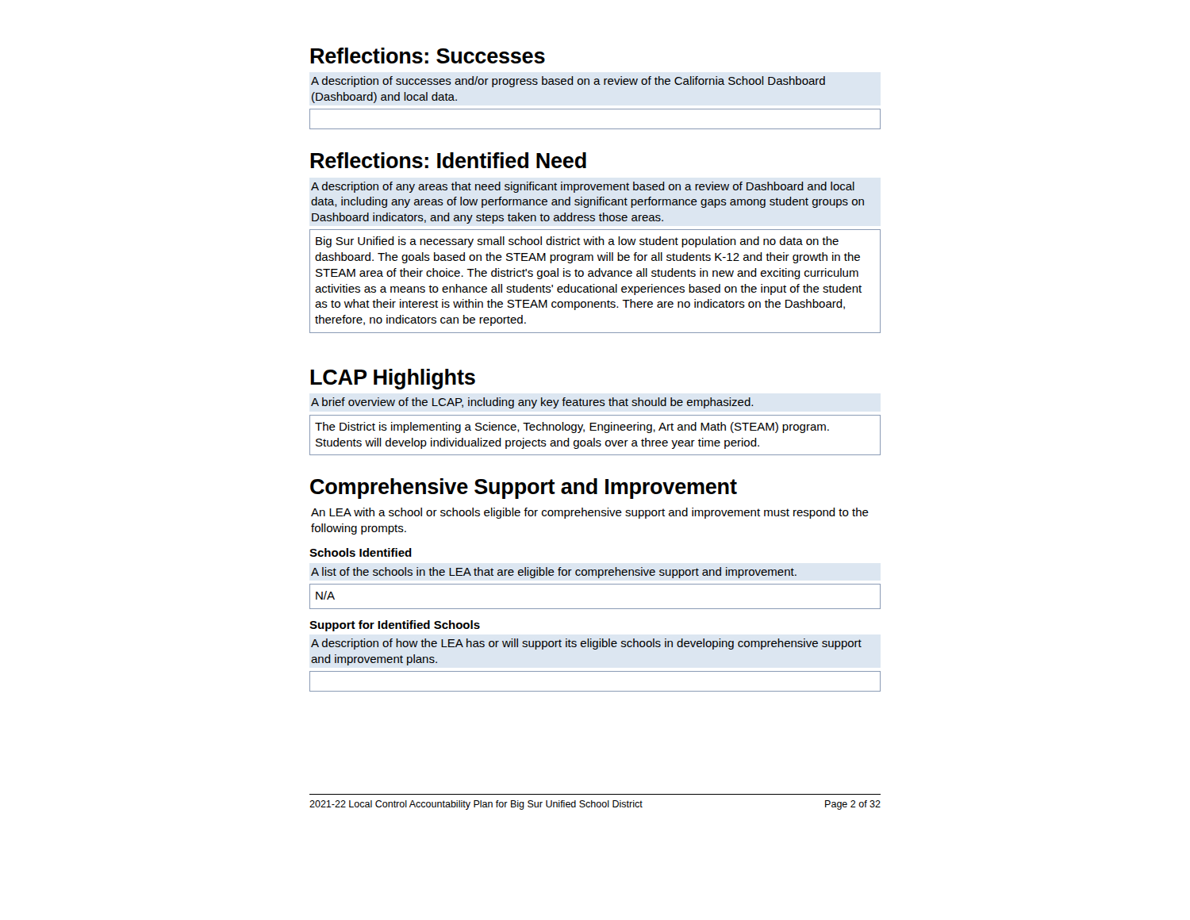Reflections: Successes
A description of successes and/or progress based on a review of the California School Dashboard (Dashboard) and local data.
Reflections: Identified Need
A description of any areas that need significant improvement based on a review of Dashboard and local data, including any areas of low performance and significant performance gaps among student groups on Dashboard indicators, and any steps taken to address those areas.
Big Sur Unified is a necessary small school district with a low student population and no data on the dashboard. The goals based on the STEAM program will be for all students K-12 and their growth in the STEAM area of their choice. The district's goal is to advance all students in new and exciting curriculum activities as a means to enhance all students' educational experiences based on the input of the student as to what their interest is within the STEAM components. There are no indicators on the Dashboard, therefore, no indicators can be reported.
LCAP Highlights
A brief overview of the LCAP, including any key features that should be emphasized.
The District is implementing a Science, Technology, Engineering, Art and Math (STEAM) program. Students will develop individualized projects and goals over a three year time period.
Comprehensive Support and Improvement
An LEA with a school or schools eligible for comprehensive support and improvement must respond to the following prompts.
Schools Identified
A list of the schools in the LEA that are eligible for comprehensive support and improvement.
N/A
Support for Identified Schools
A description of how the LEA has or will support its eligible schools in developing comprehensive support and improvement plans.
2021-22 Local Control Accountability Plan for Big Sur Unified School District Page 2 of 32